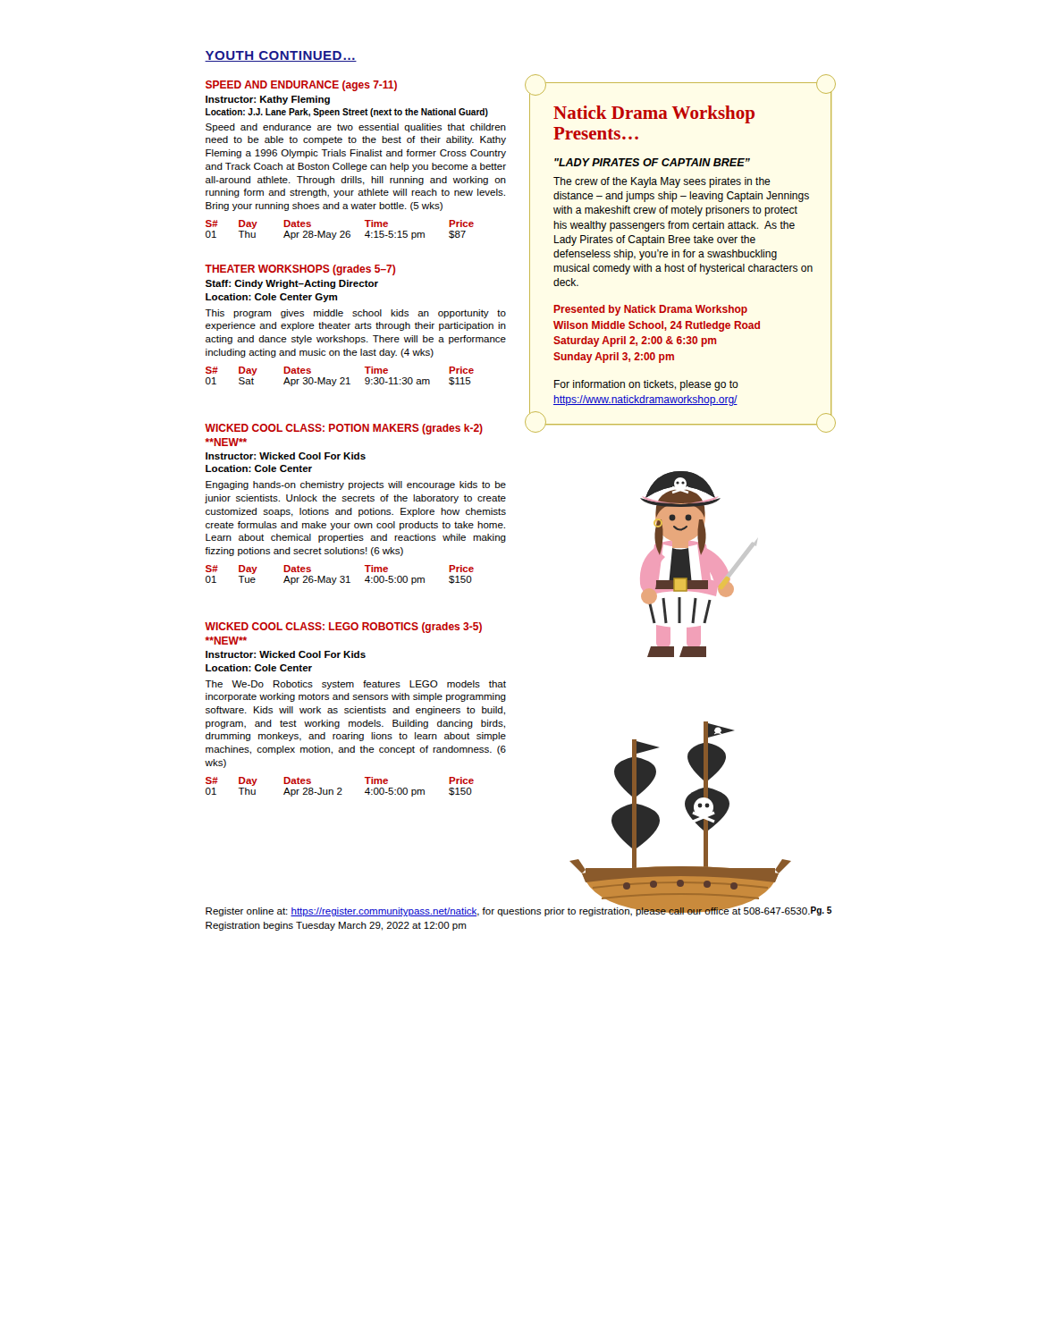YOUTH CONTINUED…
SPEED AND ENDURANCE (ages 7-11)
Instructor: Kathy Fleming
Location: J.J. Lane Park, Speen Street (next to the National Guard)
Speed and endurance are two essential qualities that children need to be able to compete to the best of their ability. Kathy Fleming a 1996 Olympic Trials Finalist and former Cross Country and Track Coach at Boston College can help you become a better all-around athlete. Through drills, hill running and working on running form and strength, your athlete will reach to new levels. Bring your running shoes and a water bottle. (5 wks)
| S# | Day | Dates | Time | Price |
| --- | --- | --- | --- | --- |
| 01 | Thu | Apr 28-May 26 | 4:15-5:15 pm | $87 |
THEATER WORKSHOPS (grades 5–7)
Staff: Cindy Wright–Acting Director
Location: Cole Center Gym
This program gives middle school kids an opportunity to experience and explore theater arts through their participation in acting and dance style workshops. There will be a performance including acting and music on the last day. (4 wks)
| S# | Day | Dates | Time | Price |
| --- | --- | --- | --- | --- |
| 01 | Sat | Apr 30-May 21 | 9:30-11:30 am | $115 |
WICKED COOL CLASS: POTION MAKERS (grades k-2)
**NEW**
Instructor: Wicked Cool For Kids
Location: Cole Center
Engaging hands-on chemistry projects will encourage kids to be junior scientists. Unlock the secrets of the laboratory to create customized soaps, lotions and potions. Explore how chemists create formulas and make your own cool products to take home. Learn about chemical properties and reactions while making fizzing potions and secret solutions! (6 wks)
| S# | Day | Dates | Time | Price |
| --- | --- | --- | --- | --- |
| 01 | Tue | Apr 26-May 31 | 4:00-5:00 pm | $150 |
WICKED COOL CLASS: LEGO ROBOTICS (grades 3-5)
**NEW**
Instructor: Wicked Cool For Kids
Location: Cole Center
The We-Do Robotics system features LEGO models that incorporate working motors and sensors with simple programming software. Kids will work as scientists and engineers to build, program, and test working models. Building dancing birds, drumming monkeys, and roaring lions to learn about simple machines, complex motion, and the concept of randomness. (6 wks)
| S# | Day | Dates | Time | Price |
| --- | --- | --- | --- | --- |
| 01 | Thu | Apr 28-Jun 2 | 4:00-5:00 pm | $150 |
Natick Drama Workshop Presents…
"LADY PIRATES OF CAPTAIN BREE”
The crew of the Kayla May sees pirates in the distance – and jumps ship – leaving Captain Jennings with a makeshift crew of motely prisoners to protect his wealthy passengers from certain attack. As the Lady Pirates of Captain Bree take over the defenseless ship, you’re in for a swashbuckling musical comedy with a host of hysterical characters on deck.
Presented by Natick Drama Workshop
Wilson Middle School, 24 Rutledge Road
Saturday April 2, 2:00 & 6:30 pm
Sunday April 3, 2:00 pm
For information on tickets, please go to
https://www.natickdramaworkshop.org/
Pg. 5 Register online at: https://register.communitypass.net/natick, for questions prior to registration, please call our office at 508-647-6530.
Registration begins Tuesday March 29, 2022 at 12:00 pm